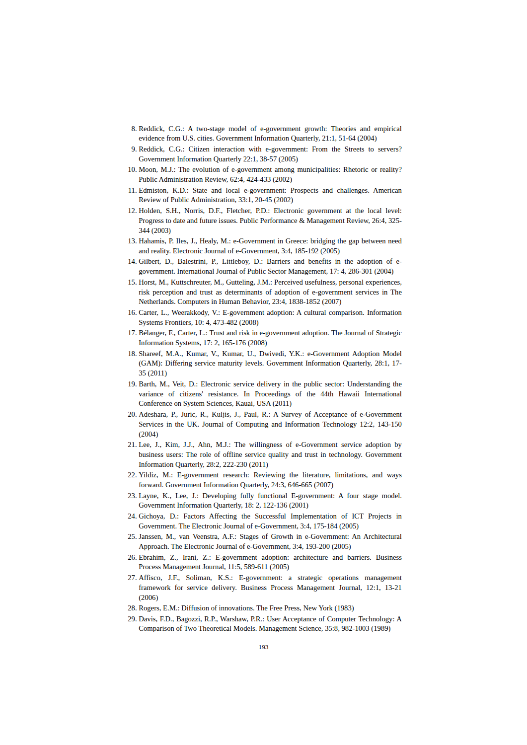Reddick, C.G.: A two-stage model of e-government growth: Theories and empirical evidence from U.S. cities. Government Information Quarterly, 21:1, 51-64 (2004)
Reddick, C.G.: Citizen interaction with e-government: From the Streets to servers? Government Information Quarterly 22:1, 38-57 (2005)
Moon, M.J.: The evolution of e-government among municipalities: Rhetoric or reality? Public Administration Review, 62:4, 424-433 (2002)
Edmiston, K.D.: State and local e-government: Prospects and challenges. American Review of Public Administration, 33:1, 20-45 (2002)
Holden, S.H., Norris, D.F., Fletcher, P.D.: Electronic government at the local level: Progress to date and future issues. Public Performance & Management Review, 26:4, 325-344 (2003)
Hahamis, P. Iles, J., Healy, M.: e-Government in Greece: bridging the gap between need and reality. Electronic Journal of e-Government, 3:4, 185-192 (2005)
Gilbert, D., Balestrini, P., Littleboy, D.: Barriers and benefits in the adoption of e-government. International Journal of Public Sector Management, 17: 4, 286-301 (2004)
Horst, M., Kuttschreuter, M., Gutteling, J.M.: Perceived usefulness, personal experiences, risk perception and trust as determinants of adoption of e-government services in The Netherlands. Computers in Human Behavior, 23:4, 1838-1852 (2007)
Carter, L., Weerakkody, V.: E-government adoption: A cultural comparison. Information Systems Frontiers, 10: 4, 473-482 (2008)
Bélanger, F., Carter, L.: Trust and risk in e-government adoption. The Journal of Strategic Information Systems, 17: 2, 165-176 (2008)
Shareef, M.A., Kumar, V., Kumar, U., Dwivedi, Y.K.: e-Government Adoption Model (GAM): Differing service maturity levels. Government Information Quarterly, 28:1, 17-35 (2011)
Barth, M., Veit, D.: Electronic service delivery in the public sector: Understanding the variance of citizens' resistance. In Proceedings of the 44th Hawaii International Conference on System Sciences, Kauai, USA (2011)
Adeshara, P., Juric, R., Kuljis, J., Paul, R.: A Survey of Acceptance of e-Government Services in the UK. Journal of Computing and Information Technology 12:2, 143-150 (2004)
Lee, J., Kim, J.J., Ahn, M.J.: The willingness of e-Government service adoption by business users: The role of offline service quality and trust in technology. Government Information Quarterly, 28:2, 222-230 (2011)
Yildiz, M.: E-government research: Reviewing the literature, limitations, and ways forward. Government Information Quarterly, 24:3, 646-665 (2007)
Layne, K., Lee, J.: Developing fully functional E-government: A four stage model. Government Information Quarterly, 18: 2, 122-136 (2001)
Gichoya, D.: Factors Affecting the Successful Implementation of ICT Projects in Government. The Electronic Journal of e-Government, 3:4, 175-184 (2005)
Janssen, M., van Veenstra, A.F.: Stages of Growth in e-Government: An Architectural Approach. The Electronic Journal of e-Government, 3:4, 193-200 (2005)
Ebrahim, Z., Irani, Z.: E-government adoption: architecture and barriers. Business Process Management Journal, 11:5, 589-611 (2005)
Affisco, J.F., Soliman, K.S.: E-government: a strategic operations management framework for service delivery. Business Process Management Journal, 12:1, 13-21 (2006)
Rogers, E.M.: Diffusion of innovations. The Free Press, New York (1983)
Davis, F.D., Bagozzi, R.P., Warshaw, P.R.: User Acceptance of Computer Technology: A Comparison of Two Theoretical Models. Management Science, 35:8, 982-1003 (1989)
193